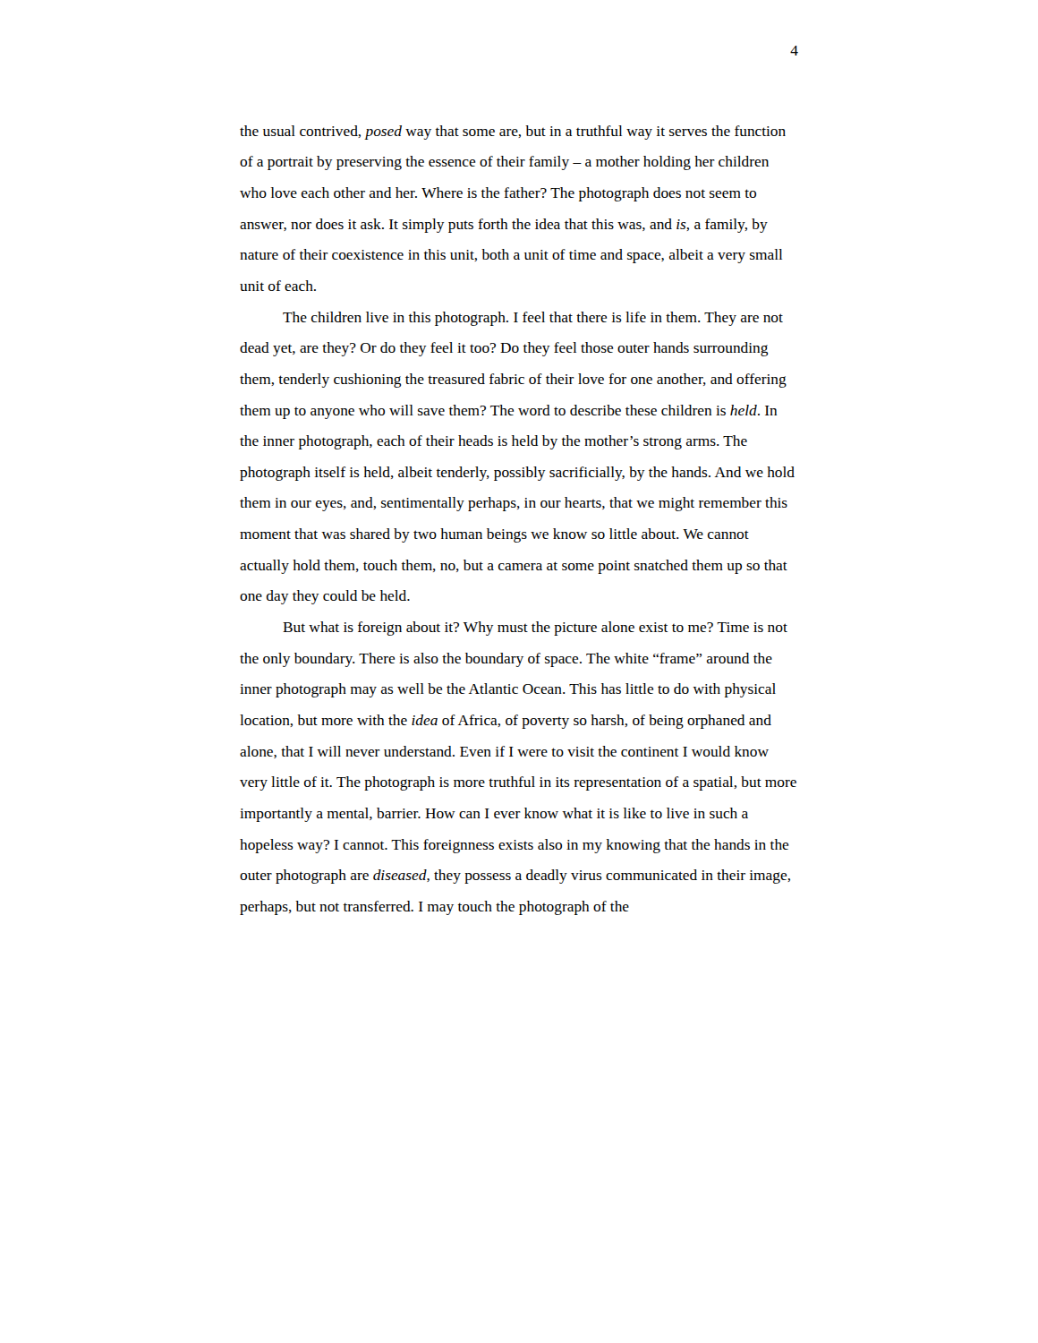4
the usual contrived, posed way that some are, but in a truthful way it serves the function of a portrait by preserving the essence of their family – a mother holding her children who love each other and her. Where is the father? The photograph does not seem to answer, nor does it ask. It simply puts forth the idea that this was, and is, a family, by nature of their coexistence in this unit, both a unit of time and space, albeit a very small unit of each.
The children live in this photograph. I feel that there is life in them. They are not dead yet, are they? Or do they feel it too? Do they feel those outer hands surrounding them, tenderly cushioning the treasured fabric of their love for one another, and offering them up to anyone who will save them? The word to describe these children is held. In the inner photograph, each of their heads is held by the mother’s strong arms. The photograph itself is held, albeit tenderly, possibly sacrificially, by the hands. And we hold them in our eyes, and, sentimentally perhaps, in our hearts, that we might remember this moment that was shared by two human beings we know so little about. We cannot actually hold them, touch them, no, but a camera at some point snatched them up so that one day they could be held.
But what is foreign about it? Why must the picture alone exist to me? Time is not the only boundary. There is also the boundary of space. The white “frame” around the inner photograph may as well be the Atlantic Ocean. This has little to do with physical location, but more with the idea of Africa, of poverty so harsh, of being orphaned and alone, that I will never understand. Even if I were to visit the continent I would know very little of it. The photograph is more truthful in its representation of a spatial, but more importantly a mental, barrier. How can I ever know what it is like to live in such a hopeless way? I cannot. This foreignness exists also in my knowing that the hands in the outer photograph are diseased, they possess a deadly virus communicated in their image, perhaps, but not transferred. I may touch the photograph of the